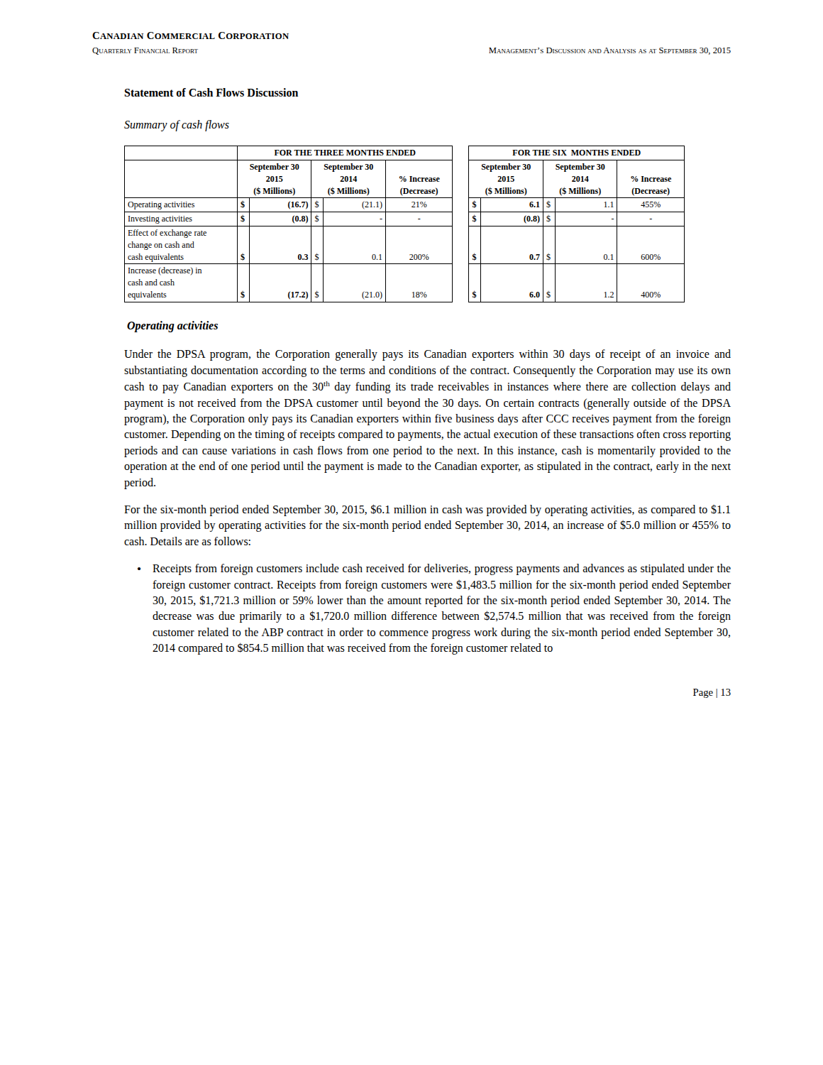CANADIAN COMMERCIAL CORPORATION
Quarterly Financial Report
Management’s Discussion and Analysis as at September 30, 2015
Statement of Cash Flows Discussion
Summary of cash flows
| | FOR THE THREE MONTHS ENDED | | FOR THE SIX MONTHS ENDED |
| | September 30 2015 ($ Millions) | September 30 2014 ($ Millions) | % Increase (Decrease) | | September 30 2015 ($ Millions) | September 30 2014 ($ Millions) | % Increase (Decrease) |
| Operating activities | $ | (16.7) | $ | (21.1) | 21% | | $ | 6.1 | $ | 1.1 | 455% |
| Investing activities | $ | (0.8) | $ | - | - | | $ | (0.8) | $ | - | - |
| Effect of exchange rate change on cash and cash equivalents | $ | 0.3 | $ | 0.1 | 200% | | $ | 0.7 | $ | 0.1 | 600% |
| Increase (decrease) in cash and cash equivalents | $ | (17.2) | $ | (21.0) | 18% | | $ | 6.0 | $ | 1.2 | 400% |
Operating activities
Under the DPSA program, the Corporation generally pays its Canadian exporters within 30 days of receipt of an invoice and substantiating documentation according to the terms and conditions of the contract. Consequently the Corporation may use its own cash to pay Canadian exporters on the 30th day funding its trade receivables in instances where there are collection delays and payment is not received from the DPSA customer until beyond the 30 days. On certain contracts (generally outside of the DPSA program), the Corporation only pays its Canadian exporters within five business days after CCC receives payment from the foreign customer. Depending on the timing of receipts compared to payments, the actual execution of these transactions often cross reporting periods and can cause variations in cash flows from one period to the next. In this instance, cash is momentarily provided to the operation at the end of one period until the payment is made to the Canadian exporter, as stipulated in the contract, early in the next period.
For the six-month period ended September 30, 2015, $6.1 million in cash was provided by operating activities, as compared to $1.1 million provided by operating activities for the six-month period ended September 30, 2014, an increase of $5.0 million or 455% to cash. Details are as follows:
Receipts from foreign customers include cash received for deliveries, progress payments and advances as stipulated under the foreign customer contract. Receipts from foreign customers were $1,483.5 million for the six-month period ended September 30, 2015, $1,721.3 million or 59% lower than the amount reported for the six-month period ended September 30, 2014. The decrease was due primarily to a $1,720.0 million difference between $2,574.5 million that was received from the foreign customer related to the ABP contract in order to commence progress work during the six-month period ended September 30, 2014 compared to $854.5 million that was received from the foreign customer related to
Page | 13